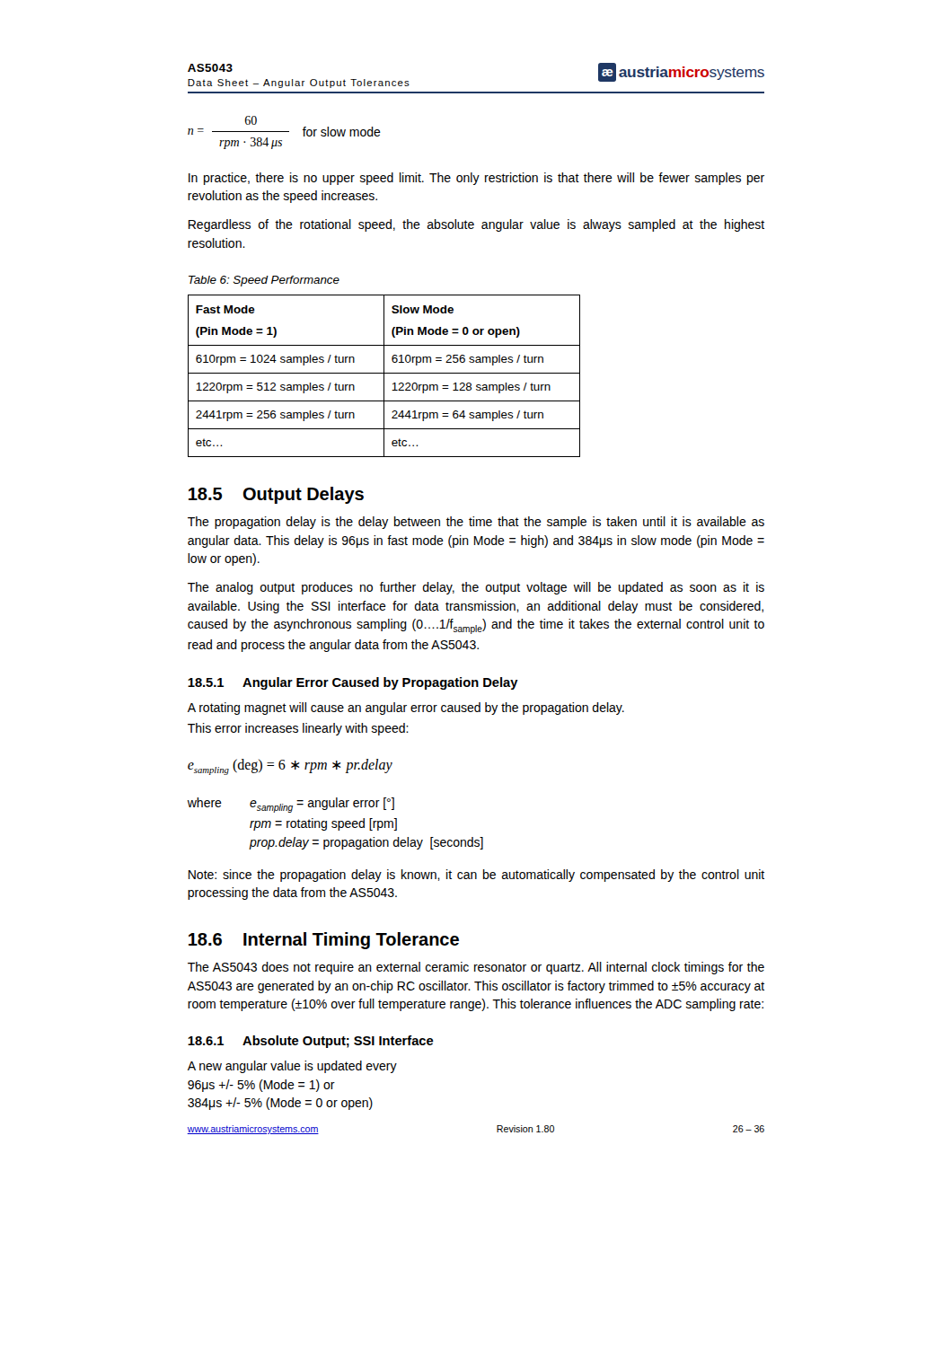AS5043
Data Sheet – Angular Output Tolerances
æaustria micro systems
n = 60 rpm · 384 μs for slow mode
In practice, there is no upper speed limit. The only restriction is that there will be fewer samples per revolution as the speed increases.
Regardless of the rotational speed, the absolute angular value is always sampled at the highest resolution.
Table 6: Speed Performance
| Fast Mode (Pin Mode = 1) | Slow Mode (Pin Mode = 0 or open) |
| --- | --- |
| 610rpm = 1024 samples / turn | 610rpm = 256 samples / turn |
| 1220rpm = 512 samples / turn | 1220rpm = 128 samples / turn |
| 2441rpm = 256 samples / turn | 2441rpm = 64 samples / turn |
| etc… | etc… |
18.5 Output Delays
The propagation delay is the delay between the time that the sample is taken until it is available as angular data. This delay is 96μs in fast mode (pin Mode = high) and 384μs in slow mode (pin Mode = low or open).
The analog output produces no further delay, the output voltage will be updated as soon as it is available. Using the SSI interface for data transmission, an additional delay must be considered, caused by the asynchronous sampling (0….1/fsample) and the time it takes the external control unit to read and process the angular data from the AS5043.
18.5.1 Angular Error Caused by Propagation Delay
A rotating magnet will cause an angular error caused by the propagation delay.
This error increases linearly with speed:
esampling (deg) = 6 ∗ rpm ∗ pr.delay
where esampling = angular error [°] rpm = rotating speed [rpm] prop.delay = propagation delay [seconds]
Note: since the propagation delay is known, it can be automatically compensated by the control unit processing the data from the AS5043.
18.6 Internal Timing Tolerance
The AS5043 does not require an external ceramic resonator or quartz. All internal clock timings for the AS5043 are generated by an on-chip RC oscillator. This oscillator is factory trimmed to ±5% accuracy at room temperature (±10% over full temperature range). This tolerance influences the ADC sampling rate:
18.6.1 Absolute Output; SSI Interface
A new angular value is updated every 96μs +/- 5% (Mode = 1) or 384μs +/- 5% (Mode = 0 or open)
www.austriamicrosystems.com
Revision 1.80
26 – 36